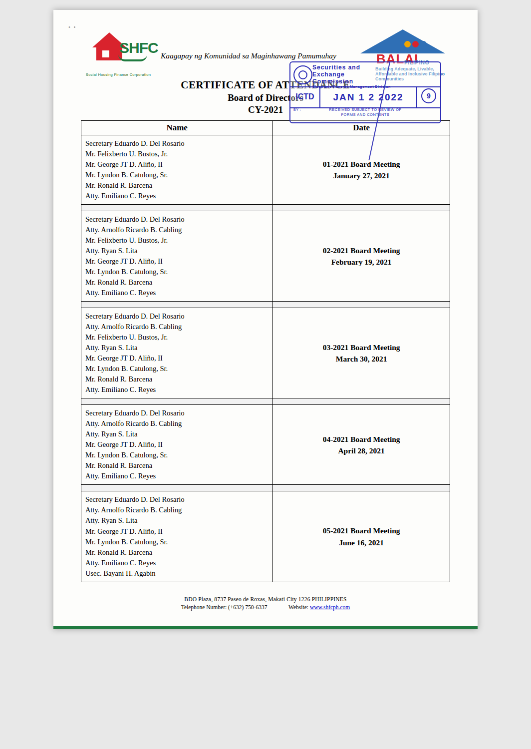• •
SHFC
Social Housing Finance Corporation
Kaagapay ng Komunidad sa Maginhawang Pamumuhay
BALAI
FILIPINO
Building Adequate, Livable, Affordable and Inclusive Filipino Communities
Securities and
Exchange
Commission
Electronic Records Management Division
ICTD
JAN 1 2 2022
9
BY : RECEIVED SUBJECT TO REVIEW OF
FORMS AND CONTENTS
CERTIFICATE OF ATTENDANCE
Board of Directors
CY-2021
| Name | Date |
| --- | --- |
| Secretary Eduardo D. Del Rosario Mr. Felixberto U. Bustos, Jr. Mr. George JT D. Aliño, II Mr. Lyndon B. Catulong, Sr. Mr. Ronald R. Barcena Atty. Emiliano C. Reyes | 01-2021 Board Meeting January 27, 2021 |
| Secretary Eduardo D. Del Rosario Atty. Arnolfo Ricardo B. Cabling Mr. Felixberto U. Bustos, Jr. Atty. Ryan S. Lita Mr. George JT D. Aliño, II Mr. Lyndon B. Catulong, Sr. Mr. Ronald R. Barcena Atty. Emiliano C. Reyes | 02-2021 Board Meeting February 19, 2021 |
| Secretary Eduardo D. Del Rosario Atty. Arnolfo Ricardo B. Cabling Mr. Felixberto U. Bustos, Jr. Atty. Ryan S. Lita Mr. George JT D. Aliño, II Mr. Lyndon B. Catulong, Sr. Mr. Ronald R. Barcena Atty. Emiliano C. Reyes | 03-2021 Board Meeting March 30, 2021 |
| Secretary Eduardo D. Del Rosario Atty. Arnolfo Ricardo B. Cabling Atty. Ryan S. Lita Mr. George JT D. Aliño, II Mr. Lyndon B. Catulong, Sr. Mr. Ronald R. Barcena Atty. Emiliano C. Reyes | 04-2021 Board Meeting April 28, 2021 |
| Secretary Eduardo D. Del Rosario Atty. Arnolfo Ricardo B. Cabling Atty. Ryan S. Lita Mr. George JT D. Aliño, II Mr. Lyndon B. Catulong, Sr. Mr. Ronald R. Barcena Atty. Emiliano C. Reyes Usec. Bayani H. Agabin | 05-2021 Board Meeting June 16, 2021 |
BDO Plaza, 8737 Paseo de Roxas, Makati City 1226 PHILIPPINES
Telephone Number: (+632) 750-6337 Website: www.shfcph.com